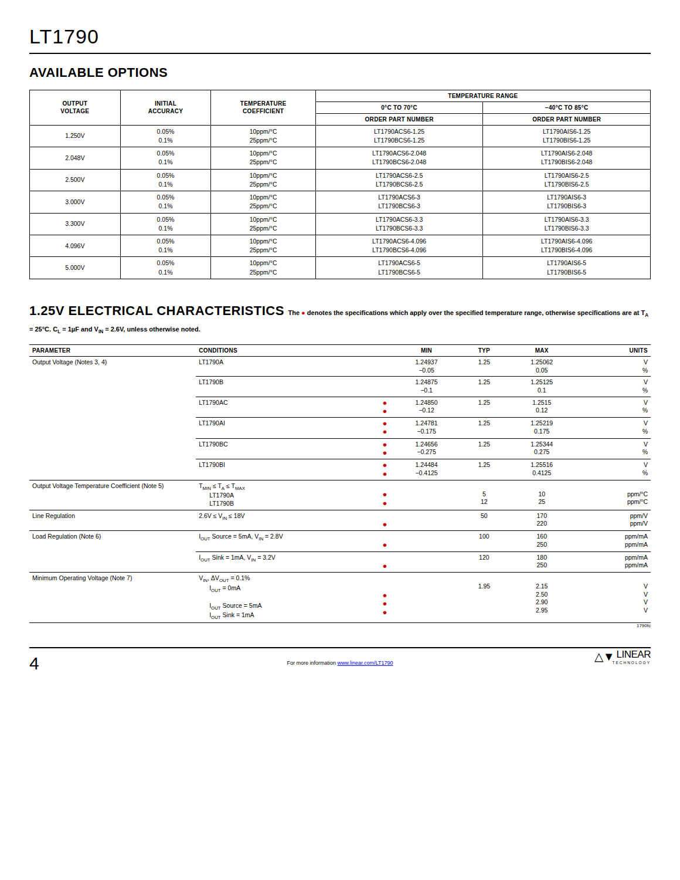LT1790
Available Options
| OUTPUT VOLTAGE | INITIAL ACCURACY | TEMPERATURE COEFFICIENT | TEMPERATURE RANGE |
| --- | --- | --- | --- |
| 0°C TO 70°C | −40°C TO 85°C |
| ORDER PART NUMBER | ORDER PART NUMBER |
| 1.250V | 0.05% 0.1% | 10ppm/°C 25ppm/°C | LT1790ACS6-1.25 LT1790BCS6-1.25 | LT1790AIS6-1.25 LT1790BIS6-1.25 |
| 2.048V | 0.05% 0.1% | 10ppm/°C 25ppm/°C | LT1790ACS6-2.048 LT1790BCS6-2.048 | LT1790AIS6-2.048 LT1790BIS6-2.048 |
| 2.500V | 0.05% 0.1% | 10ppm/°C 25ppm/°C | LT1790ACS6-2.5 LT1790BCS6-2.5 | LT1790AIS6-2.5 LT1790BIS6-2.5 |
| 3.000V | 0.05% 0.1% | 10ppm/°C 25ppm/°C | LT1790ACS6-3 LT1790BCS6-3 | LT1790AIS6-3 LT1790BIS6-3 |
| 3.300V | 0.05% 0.1% | 10ppm/°C 25ppm/°C | LT1790ACS6-3.3 LT1790BCS6-3.3 | LT1790AIS6-3.3 LT1790BIS6-3.3 |
| 4.096V | 0.05% 0.1% | 10ppm/°C 25ppm/°C | LT1790ACS6-4.096 LT1790BCS6-4.096 | LT1790AIS6-4.096 LT1790BIS6-4.096 |
| 5.000V | 0.05% 0.1% | 10ppm/°C 25ppm/°C | LT1790ACS6-5 LT1790BCS6-5 | LT1790AIS6-5 LT1790BIS6-5 |
1.25V Electrical Characteristics The ● denotes the specifications which apply over the specified temperature range, otherwise specifications are at TA = 25°C. CL = 1µF and VIN = 2.6V, unless otherwise noted.
| PARAMETER | CONDITIONS | | MIN | TYP | MAX | UNITS |
| --- | --- | --- | --- | --- | --- | --- |
| Output Voltage (Notes 3, 4) | LT1790A | | 1.24937 −0.05 | 1.25 | 1.25062 0.05 | V % |
| LT1790B | | 1.24875 −0.1 | 1.25 | 1.25125 0.1 | V % |
| LT1790AC | ● ● | 1.24850 −0.12 | 1.25 | 1.2515 0.12 | V % |
| LT1790AI | ● ● | 1.24781 −0.175 | 1.25 | 1.25219 0.175 | V % |
| LT1790BC | ● ● | 1.24656 −0.275 | 1.25 | 1.25344 0.275 | V % |
| LT1790BI | ● ● | 1.24484 −0.4125 | 1.25 | 1.25516 0.4125 | V % |
| Output Voltage Temperature Coefficient (Note 5) | T MIN ≤ T A ≤ T MAX LT1790A LT1790B | ● ● | | 5 12 | 10 25 | ppm/°C ppm/°C |
| Line Regulation | 2.6V ≤ V IN ≤ 18V | ● | | 50 | 170 220 | ppm/V ppm/V |
| Load Regulation (Note 6) | I OUT Source = 5mA, V IN = 2.8V | ● | | 100 | 160 250 | ppm/mA ppm/mA |
| I OUT Sink = 1mA, V IN = 3.2V | ● | | 120 | 180 250 | ppm/mA ppm/mA |
| Minimum Operating Voltage (Note 7) | V IN , ΔV OUT = 0.1% I OUT = 0mA I OUT Source = 5mA I OUT Sink = 1mA | ● ● ● | | 1.95 | 2.15 2.50 2.90 2.95 | V V V V |
1790fc
4
For more information www.linear.com/LT1790
△▼LINEAR
TECHNOLOGY